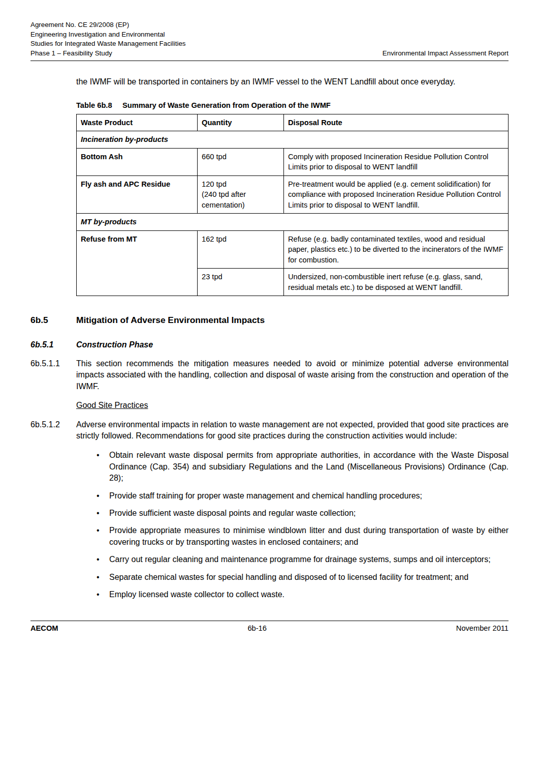Agreement No. CE 29/2008 (EP)
Engineering Investigation and Environmental
Studies for Integrated Waste Management Facilities
Phase 1 – Feasibility Study Environmental Impact Assessment Report
the IWMF will be transported in containers by an IWMF vessel to the WENT Landfill about once everyday.
Table 6b.8 Summary of Waste Generation from Operation of the IWMF
| Waste Product | Quantity | Disposal Route |
| --- | --- | --- |
| Incineration by-products |
| Bottom Ash | 660 tpd | Comply with proposed Incineration Residue Pollution Control Limits prior to disposal to WENT landfill |
| Fly ash and APC Residue | 120 tpd (240 tpd after cementation) | Pre-treatment would be applied (e.g. cement solidification) for compliance with proposed Incineration Residue Pollution Control Limits prior to disposal to WENT landfill. |
| MT by-products |
| Refuse from MT | 162 tpd | Refuse (e.g. badly contaminated textiles, wood and residual paper, plastics etc.) to be diverted to the incinerators of the IWMF for combustion. |
| 23 tpd | Undersized, non-combustible inert refuse (e.g. glass, sand, residual metals etc.) to be disposed at WENT landfill. |
6b.5 Mitigation of Adverse Environmental Impacts
6b.5.1 Construction Phase
6b.5.1.1
This section recommends the mitigation measures needed to avoid or minimize potential adverse environmental impacts associated with the handling, collection and disposal of waste arising from the construction and operation of the IWMF.
Good Site Practices
6b.5.1.2
Adverse environmental impacts in relation to waste management are not expected, provided that good site practices are strictly followed. Recommendations for good site practices during the construction activities would include:
Obtain relevant waste disposal permits from appropriate authorities, in accordance with the Waste Disposal Ordinance (Cap. 354) and subsidiary Regulations and the Land (Miscellaneous Provisions) Ordinance (Cap. 28);
Provide staff training for proper waste management and chemical handling procedures;
Provide sufficient waste disposal points and regular waste collection;
Provide appropriate measures to minimise windblown litter and dust during transportation of waste by either covering trucks or by transporting wastes in enclosed containers; and
Carry out regular cleaning and maintenance programme for drainage systems, sumps and oil interceptors;
Separate chemical wastes for special handling and disposed of to licensed facility for treatment; and
Employ licensed waste collector to collect waste.
AECOM November 2011
6b-16